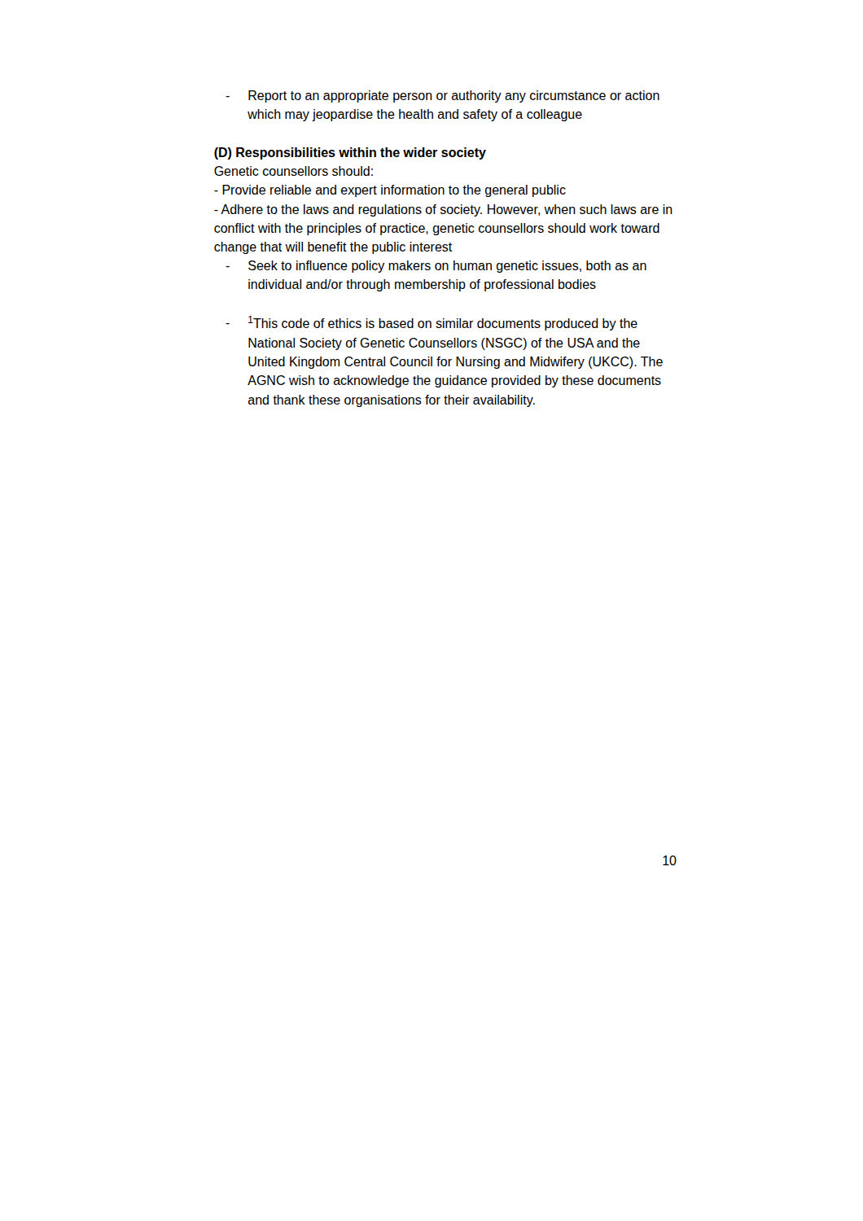Report to an appropriate person or authority any circumstance or action which may jeopardise the health and safety of a colleague
(D) Responsibilities within the wider society
Genetic counsellors should:
- Provide reliable and expert information to the general public
- Adhere to the laws and regulations of society. However, when such laws are in conflict with the principles of practice, genetic counsellors should work toward change that will benefit the public interest
Seek to influence policy makers on human genetic issues, both as an individual and/or through membership of professional bodies
1This code of ethics is based on similar documents produced by the National Society of Genetic Counsellors (NSGC) of the USA and the United Kingdom Central Council for Nursing and Midwifery (UKCC). The AGNC wish to acknowledge the guidance provided by these documents and thank these organisations for their availability.
10